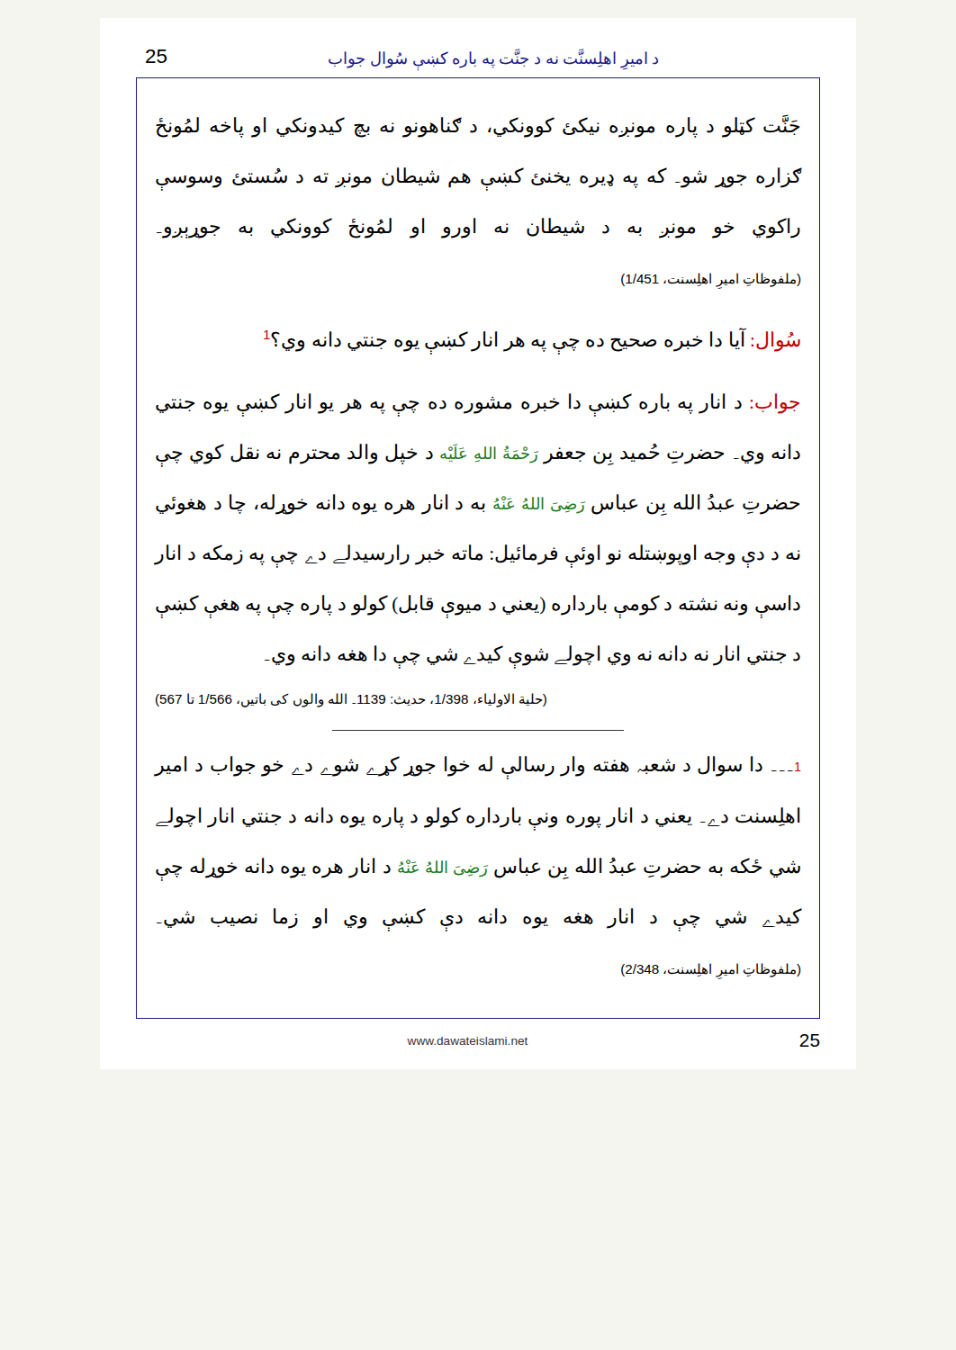د امیرِ اهلِسنَّت نه د جنَّت په باره کښې سُوال جواب
25
جَنَّت کټلو د پاره مونږه نیکئ کوونکي، د ګناهونو نه بچ کیدونکي او پاخه لمُونځ ګزاره جوړ شو۔ که په ډیره یخنئ کښې هم شیطان مونږ ته د سُستئ وسوسې راکوي خو مونږ به د شیطان نه اورو او لمُونځ کوونکي به جوړېږو۔ (ملفوظاتِ امیرِ اهلِسنت، 1/451)
سُوال: آیا دا خبره صحیح ده چې په هر انار کښې یوه جنتي دانه وي؟1
جواب: د انار په باره کښې دا خبره مشوره ده چې په هر یو انار کښې یوه جنتي دانه وي۔ حضرتِ حُمید بِن جعفر رَحْمَةُ اللهِ عَلَيْه د خپل والد محترم نه نقل کوي چې حضرتِ عبدُ الله بِن عباس رَضِىَ اللهُ عَنْهُ به د انار هره یوه دانه خوړله، چا د هغوئي نه د دې وجه اوپوښتله نو اوئې فرمائیل: ماته خبر رارسیدلے دے چې په زمکه د انار داسې ونه نشته د کومې بارداره (یعني د میوې قابل) کولو د پاره چې په هغې کښې د جنتي انار نه دانه نه وي اچولے شوې کیدے شي چې دا هغه دانه وي۔
(حلیة الاولیاء، 1/398، حدیث: 1139۔ الله والوں کی باتیں، 1/566 تا 567)
1۔۔۔ دا سوال د شعبہ هفته وار رسالې له خوا جوړ کړے شوے دے خو جواب د امیر اهلِسنت دے۔ یعني د انار پوره ونې بارداره کولو د پاره یوه دانه د جنتي انار اچولے شي ځکه به حضرتِ عبدُ الله بِن عباس رَضِىَ اللهُ عَنْهُ د انار هره یوه دانه خوړله چې کیدے شي چې د انار هغه یوه دانه دې کښې وي او زما نصیب شي۔ (ملفوظاتِ امیرِ اهلِسنت، 2/348)
25
www.dawateislami.net